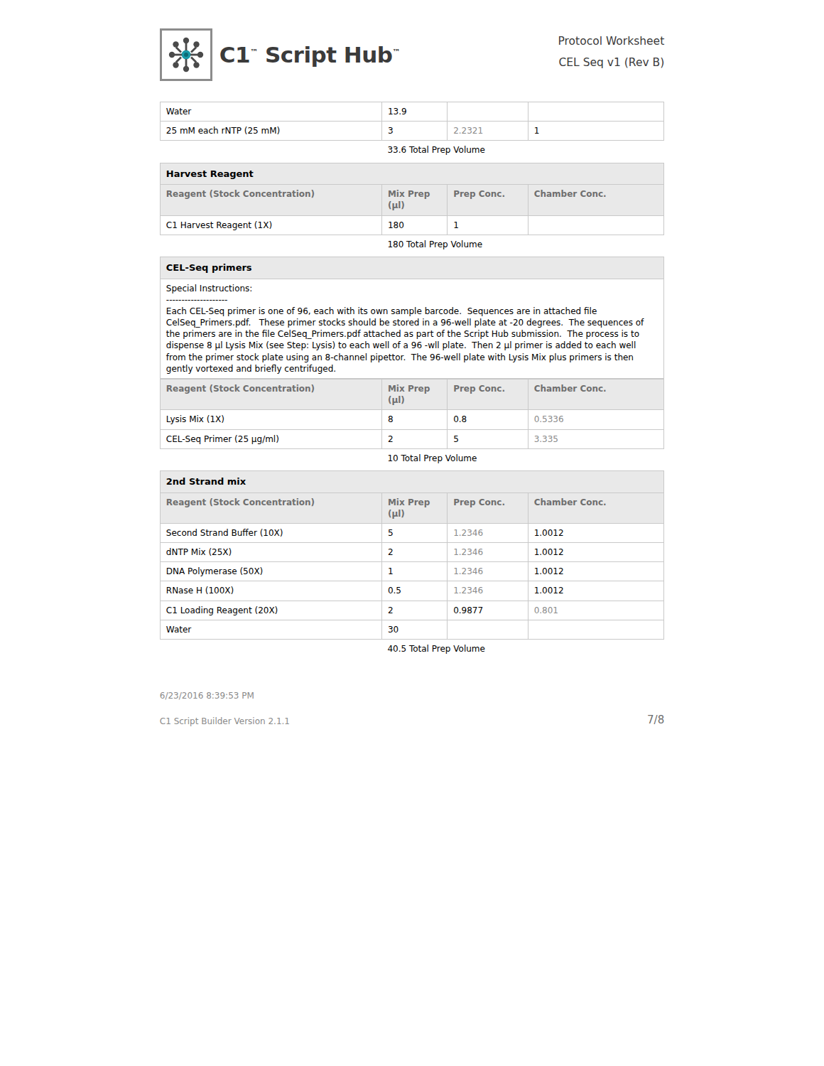C1™ Script Hub™
Protocol Worksheet
CEL Seq v1 (Rev B)
| Water | 13.9 | | |
| 25 mM each rNTP (25 mM) | 3 | 2.2321 | 1 |
| | 33.6 Total Prep Volume |
| Harvest Reagent |
| Reagent (Stock Concentration) | Mix Prep (µl) | Prep Conc. | Chamber Conc. |
| C1 Harvest Reagent (1X) | 180 | 1 | |
| | 180 Total Prep Volume |
| CEL-Seq primers |
Special Instructions: --------------------
Each CEL-Seq primer is one of 96, each with its own sample barcode. Sequences are in attached file CelSeq_Primers.pdf. These primer stocks should be stored in a 96-well plate at -20 degrees. The sequences of the primers are in the file CelSeq_Primers.pdf attached as part of the Script Hub submission. The process is to dispense 8 µl Lysis Mix (see Step: Lysis) to each well of a 96 -wll plate. Then 2 µl primer is added to each well from the primer stock plate using an 8-channel pipettor. The 96-well plate with Lysis Mix plus primers is then gently vortexed and briefly centrifuged.
| Reagent (Stock Concentration) | Mix Prep (µl) | Prep Conc. | Chamber Conc. |
| Lysis Mix (1X) | 8 | 0.8 | 0.5336 |
| CEL-Seq Primer (25 µg/ml) | 2 | 5 | 3.335 |
| | 10 Total Prep Volume |
| 2nd Strand mix |
| Reagent (Stock Concentration) | Mix Prep (µl) | Prep Conc. | Chamber Conc. |
| Second Strand Buffer (10X) | 5 | 1.2346 | 1.0012 |
| dNTP Mix (25X) | 2 | 1.2346 | 1.0012 |
| DNA Polymerase (50X) | 1 | 1.2346 | 1.0012 |
| RNase H (100X) | 0.5 | 1.2346 | 1.0012 |
| C1 Loading Reagent (20X) | 2 | 0.9877 | 0.801 |
| Water | 30 | | |
| | 40.5 Total Prep Volume |
6/23/2016 8:39:53 PM
C1 Script Builder Version 2.1.1
7/8